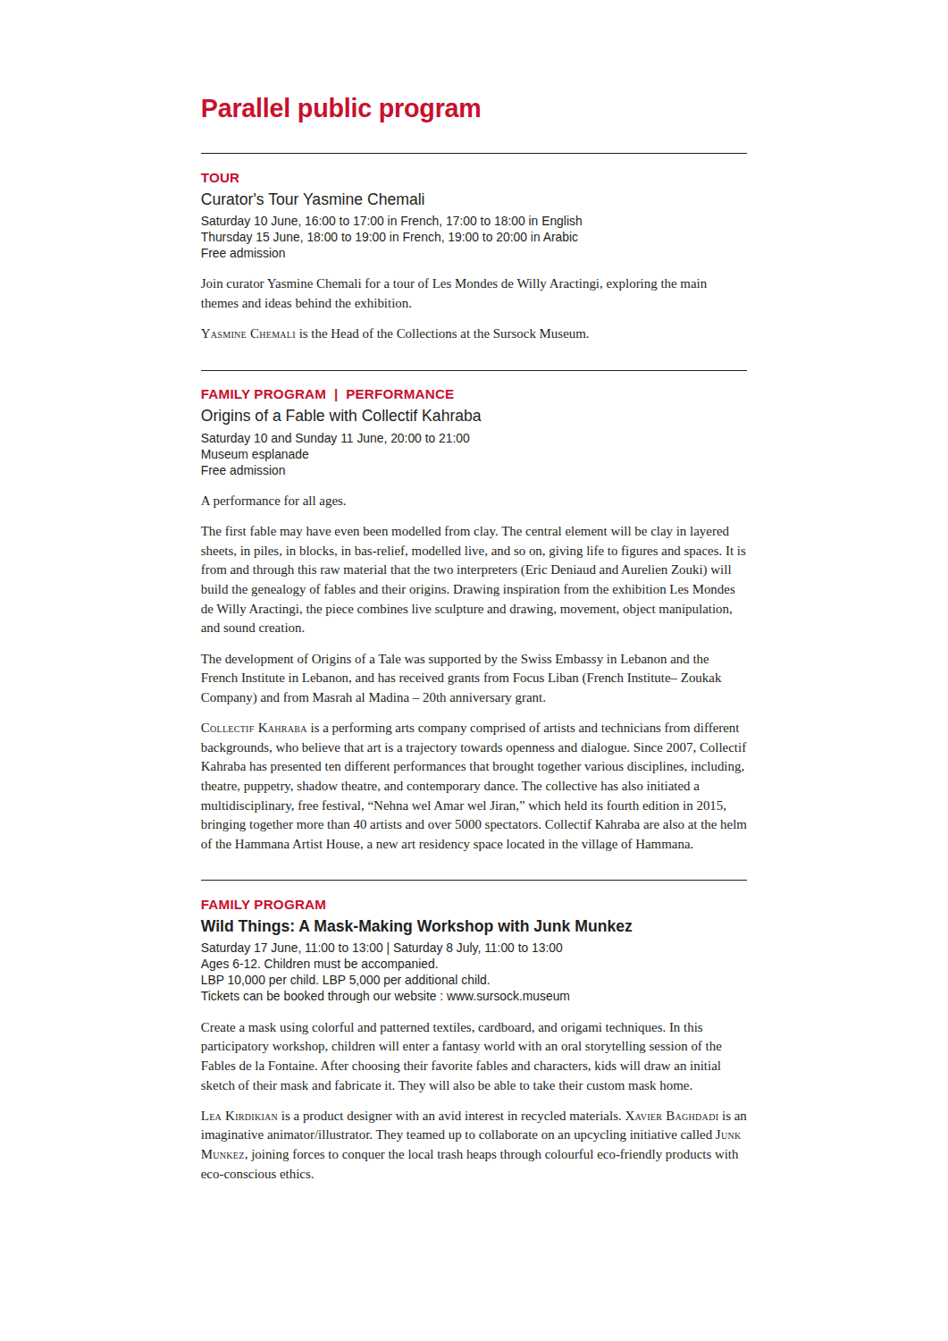Parallel public program
TOUR
Curator's Tour Yasmine Chemali
Saturday 10 June, 16:00 to 17:00 in French, 17:00 to 18:00 in English
Thursday 15 June, 18:00 to 19:00 in French, 19:00 to 20:00 in Arabic
Free admission
Join curator Yasmine Chemali for a tour of Les Mondes de Willy Aractingi, exploring the main themes and ideas behind the exhibition.
Yasmine Chemali is the Head of the Collections at the Sursock Museum.
FAMILY PROGRAM | PERFORMANCE
Origins of a Fable with Collectif Kahraba
Saturday 10 and Sunday 11 June, 20:00 to 21:00
Museum esplanade
Free admission
A performance for all ages.
The first fable may have even been modelled from clay. The central element will be clay in layered sheets, in piles, in blocks, in bas-relief, modelled live, and so on, giving life to figures and spaces. It is from and through this raw material that the two interpreters (Eric Deniaud and Aurelien Zouki) will build the genealogy of fables and their origins. Drawing inspiration from the exhibition Les Mondes de Willy Aractingi, the piece combines live sculpture and drawing, movement, object manipulation, and sound creation.
The development of Origins of a Tale was supported by the Swiss Embassy in Lebanon and the French Institute in Lebanon, and has received grants from Focus Liban (French Institute– Zoukak Company) and from Masrah al Madina – 20th anniversary grant.
Collectif Kahraba is a performing arts company comprised of artists and technicians from different backgrounds, who believe that art is a trajectory towards openness and dialogue. Since 2007, Collectif Kahraba has presented ten different performances that brought together various disciplines, including, theatre, puppetry, shadow theatre, and contemporary dance. The collective has also initiated a multidisciplinary, free festival, “Nehna wel Amar wel Jiran,” which held its fourth edition in 2015, bringing together more than 40 artists and over 5000 spectators. Collectif Kahraba are also at the helm of the Hammana Artist House, a new art residency space located in the village of Hammana.
FAMILY PROGRAM
Wild Things: A Mask-Making Workshop with Junk Munkez
Saturday 17 June, 11:00 to 13:00 | Saturday 8 July, 11:00 to 13:00
Ages 6-12. Children must be accompanied.
LBP 10,000 per child. LBP 5,000 per additional child.
Tickets can be booked through our website : www.sursock.museum
Create a mask using colorful and patterned textiles, cardboard, and origami techniques. In this participatory workshop, children will enter a fantasy world with an oral storytelling session of the Fables de la Fontaine. After choosing their favorite fables and characters, kids will draw an initial sketch of their mask and fabricate it. They will also be able to take their custom mask home.
Lea Kirdikian is a product designer with an avid interest in recycled materials. Xavier Baghdadi is an imaginative animator/illustrator. They teamed up to collaborate on an upcycling initiative called Junk Munkez, joining forces to conquer the local trash heaps through colourful eco-friendly products with eco-conscious ethics.